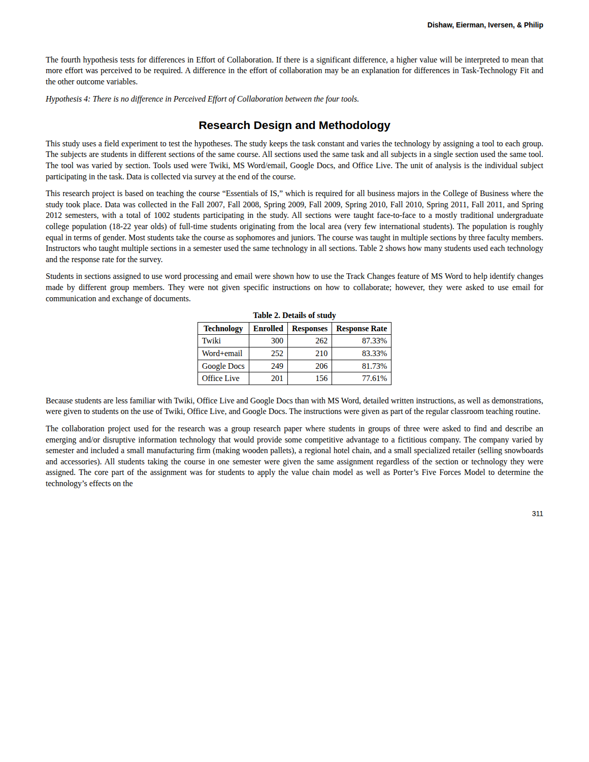Dishaw, Eierman, Iversen, & Philip
The fourth hypothesis tests for differences in Effort of Collaboration. If there is a significant difference, a higher value will be interpreted to mean that more effort was perceived to be required. A difference in the effort of collaboration may be an explanation for differences in Task-Technology Fit and the other outcome variables.
Hypothesis 4: There is no difference in Perceived Effort of Collaboration between the four tools.
Research Design and Methodology
This study uses a field experiment to test the hypotheses. The study keeps the task constant and varies the technology by assigning a tool to each group. The subjects are students in different sections of the same course. All sections used the same task and all subjects in a single section used the same tool. The tool was varied by section. Tools used were Twiki, MS Word/email, Google Docs, and Office Live. The unit of analysis is the individual subject participating in the task. Data is collected via survey at the end of the course.
This research project is based on teaching the course “Essentials of IS,” which is required for all business majors in the College of Business where the study took place. Data was collected in the Fall 2007, Fall 2008, Spring 2009, Fall 2009, Spring 2010, Fall 2010, Spring 2011, Fall 2011, and Spring 2012 semesters, with a total of 1002 students participating in the study. All sections were taught face-to-face to a mostly traditional undergraduate college population (18-22 year olds) of full-time students originating from the local area (very few international students). The population is roughly equal in terms of gender. Most students take the course as sophomores and juniors. The course was taught in multiple sections by three faculty members. Instructors who taught multiple sections in a semester used the same technology in all sections. Table 2 shows how many students used each technology and the response rate for the survey.
Students in sections assigned to use word processing and email were shown how to use the Track Changes feature of MS Word to help identify changes made by different group members. They were not given specific instructions on how to collaborate; however, they were asked to use email for communication and exchange of documents.
Table 2. Details of study
| Technology | Enrolled | Responses | Response Rate |
| --- | --- | --- | --- |
| Twiki | 300 | 262 | 87.33% |
| Word+email | 252 | 210 | 83.33% |
| Google Docs | 249 | 206 | 81.73% |
| Office Live | 201 | 156 | 77.61% |
Because students are less familiar with Twiki, Office Live and Google Docs than with MS Word, detailed written instructions, as well as demonstrations, were given to students on the use of Twiki, Office Live, and Google Docs. The instructions were given as part of the regular classroom teaching routine.
The collaboration project used for the research was a group research paper where students in groups of three were asked to find and describe an emerging and/or disruptive information technology that would provide some competitive advantage to a fictitious company. The company varied by semester and included a small manufacturing firm (making wooden pallets), a regional hotel chain, and a small specialized retailer (selling snowboards and accessories). All students taking the course in one semester were given the same assignment regardless of the section or technology they were assigned. The core part of the assignment was for students to apply the value chain model as well as Porter’s Five Forces Model to determine the technology’s effects on the
311